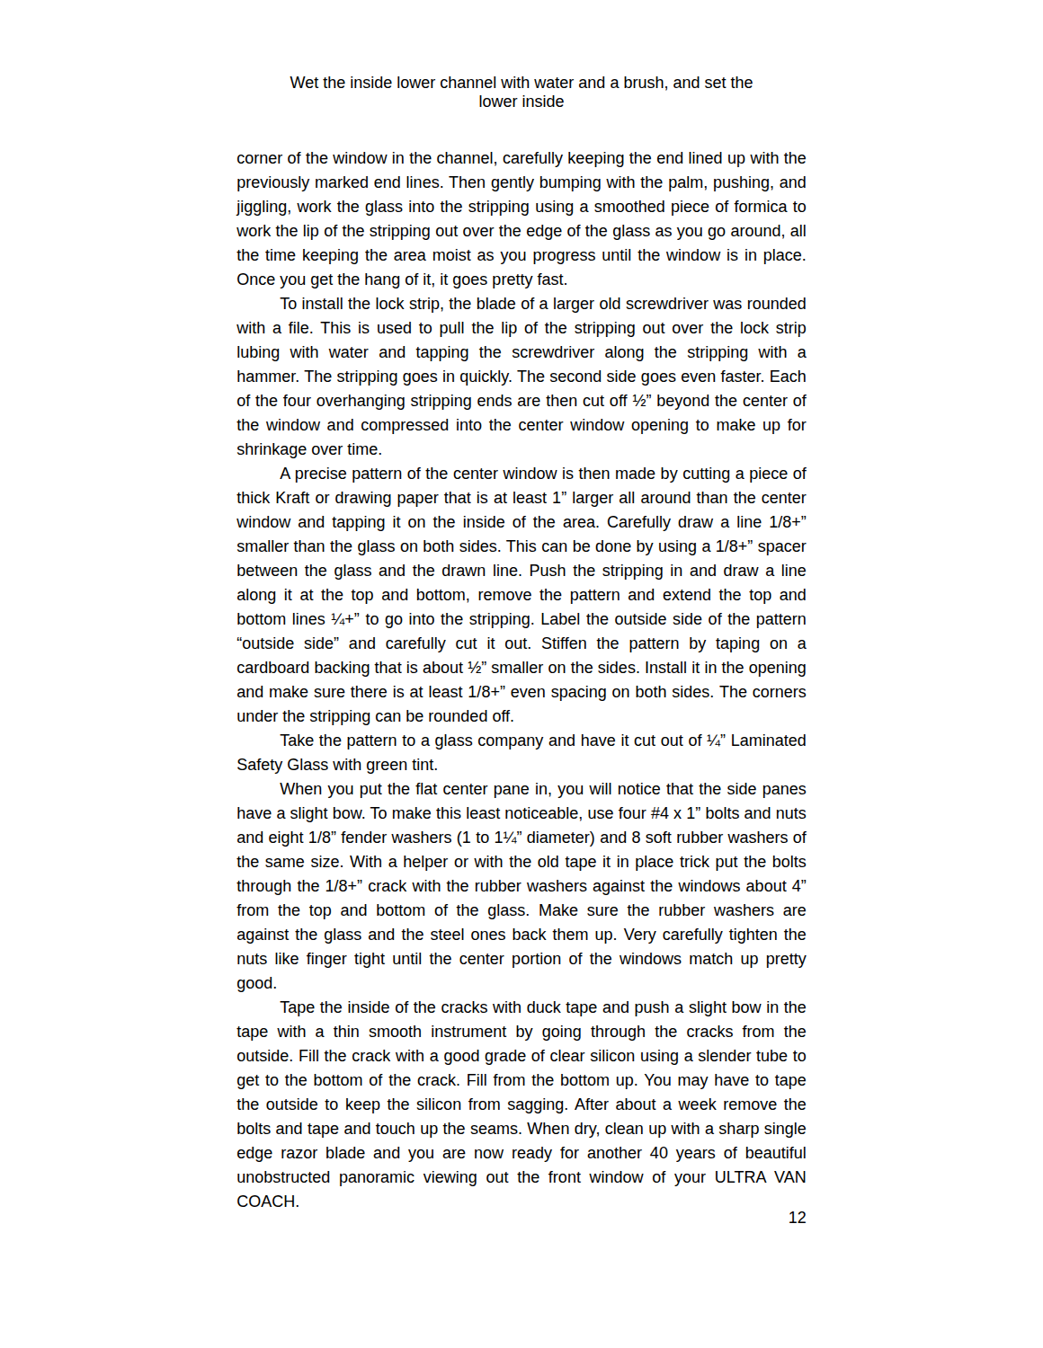Wet the inside lower channel with water and a brush, and set the lower inside
corner of the window in the channel, carefully keeping the end lined up with the previously marked end lines. Then gently bumping with the palm, pushing, and jiggling, work the glass into the stripping using a smoothed piece of formica to work the lip of the stripping out over the edge of the glass as you go around, all the time keeping the area moist as you progress until the window is in place. Once you get the hang of it, it goes pretty fast.
To install the lock strip, the blade of a larger old screwdriver was rounded with a file. This is used to pull the lip of the stripping out over the lock strip lubing with water and tapping the screwdriver along the stripping with a hammer. The stripping goes in quickly. The second side goes even faster. Each of the four overhanging stripping ends are then cut off ½” beyond the center of the window and compressed into the center window opening to make up for shrinkage over time.
A precise pattern of the center window is then made by cutting a piece of thick Kraft or drawing paper that is at least 1” larger all around than the center window and tapping it on the inside of the area. Carefully draw a line 1/8+” smaller than the glass on both sides. This can be done by using a 1/8+” spacer between the glass and the drawn line. Push the stripping in and draw a line along it at the top and bottom, remove the pattern and extend the top and bottom lines ¼+” to go into the stripping. Label the outside side of the pattern “outside side” and carefully cut it out. Stiffen the pattern by taping on a cardboard backing that is about ½” smaller on the sides. Install it in the opening and make sure there is at least 1/8+” even spacing on both sides. The corners under the stripping can be rounded off.
Take the pattern to a glass company and have it cut out of ¼” Laminated Safety Glass with green tint.
When you put the flat center pane in, you will notice that the side panes have a slight bow. To make this least noticeable, use four #4 x 1” bolts and nuts and eight 1/8” fender washers (1 to 1¼” diameter) and 8 soft rubber washers of the same size. With a helper or with the old tape it in place trick put the bolts through the 1/8+” crack with the rubber washers against the windows about 4” from the top and bottom of the glass. Make sure the rubber washers are against the glass and the steel ones back them up. Very carefully tighten the nuts like finger tight until the center portion of the windows match up pretty good.
Tape the inside of the cracks with duck tape and push a slight bow in the tape with a thin smooth instrument by going through the cracks from the outside. Fill the crack with a good grade of clear silicon using a slender tube to get to the bottom of the crack. Fill from the bottom up. You may have to tape the outside to keep the silicon from sagging. After about a week remove the bolts and tape and touch up the seams. When dry, clean up with a sharp single edge razor blade and you are now ready for another 40 years of beautiful unobstructed panoramic viewing out the front window of your ULTRA VAN COACH.
12